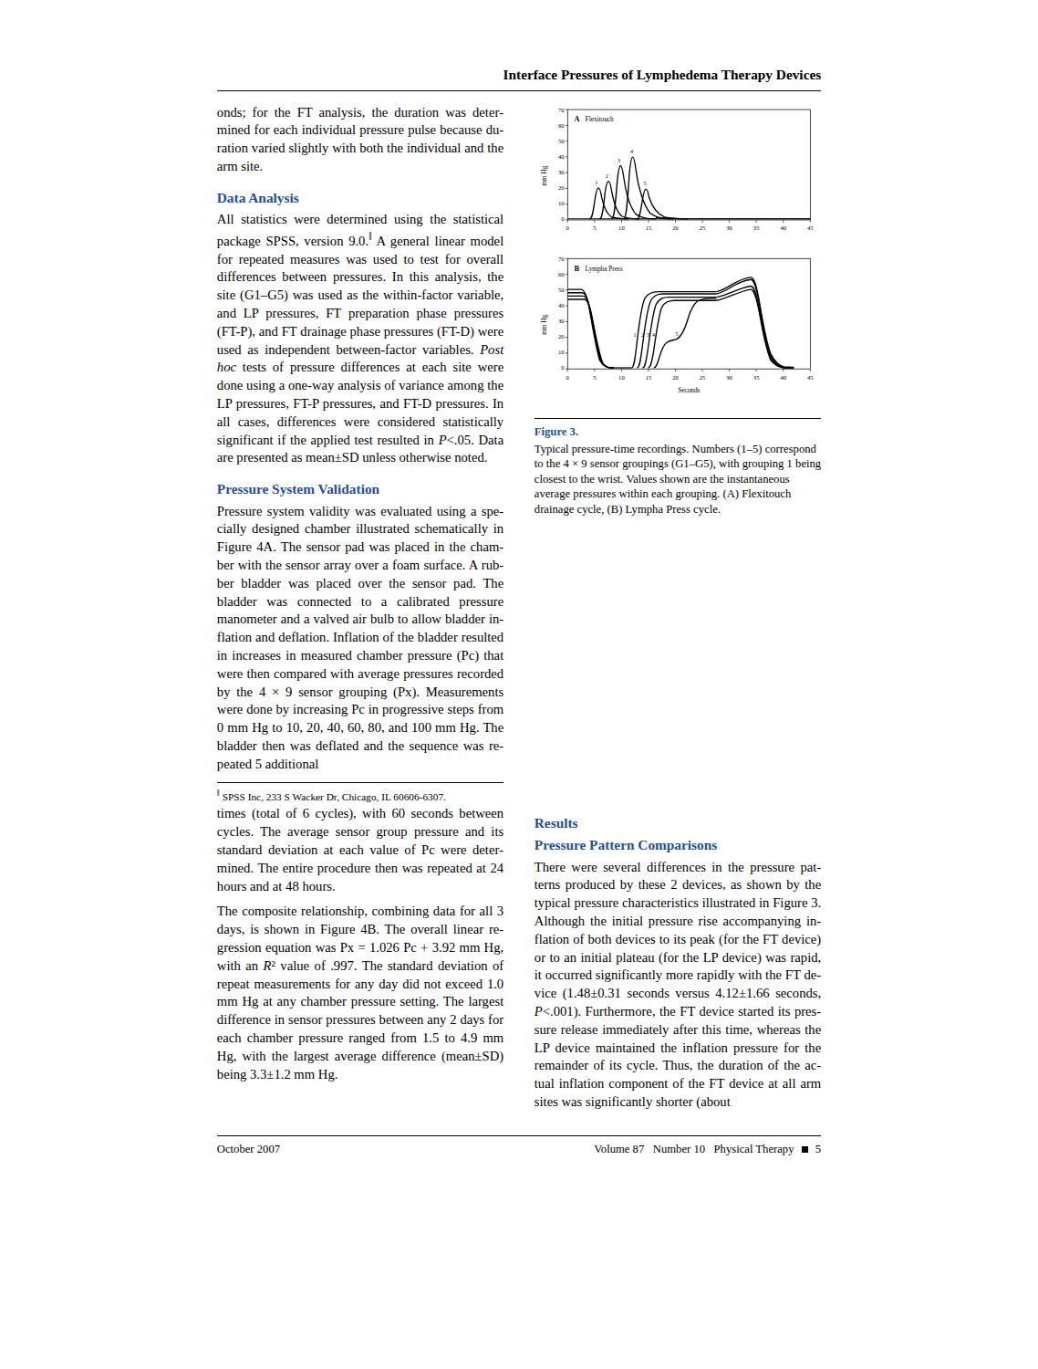Interface Pressures of Lymphedema Therapy Devices
onds; for the FT analysis, the duration was determined for each individual pressure pulse because duration varied slightly with both the individual and the arm site.
Data Analysis
All statistics were determined using the statistical package SPSS, version 9.0.‖ A general linear model for repeated measures was used to test for overall differences between pressures. In this analysis, the site (G1–G5) was used as the within-factor variable, and LP pressures, FT preparation phase pressures (FT-P), and FT drainage phase pressures (FT-D) were used as independent between-factor variables. Post hoc tests of pressure differences at each site were done using a one-way analysis of variance among the LP pressures, FT-P pressures, and FT-D pressures. In all cases, differences were considered statistically significant if the applied test resulted in P<.05. Data are presented as mean±SD unless otherwise noted.
Pressure System Validation
Pressure system validity was evaluated using a specially designed chamber illustrated schematically in Figure 4A. The sensor pad was placed in the chamber with the sensor array over a foam surface. A rubber bladder was placed over the sensor pad. The bladder was connected to a calibrated pressure manometer and a valved air bulb to allow bladder inflation and deflation. Inflation of the bladder resulted in increases in measured chamber pressure (Pc) that were then compared with average pressures recorded by the 4 × 9 sensor grouping (Px). Measurements were done by increasing Pc in progressive steps from 0 mm Hg to 10, 20, 40, 60, 80, and 100 mm Hg. The bladder then was deflated and the sequence was repeated 5 additional
‖ SPSS Inc, 233 S Wacker Dr, Chicago, IL 60606-6307.
70 60 50 40 30 20 10 0 mm Hg A Flexitouch 0 5 10 15 20 25 30 35 40 45 1 2 3 4 5 70 60 50 40 30 20 10 0 mm Hg B Lympha Press 0 5 10 15 20 25 30 35 40 45 Seconds 1 2 3 4 5
Figure 3. Typical pressure-time recordings. Numbers (1–5) correspond to the 4 × 9 sensor groupings (G1–G5), with grouping 1 being closest to the wrist. Values shown are the instantaneous average pressures within each grouping. (A) Flexitouch drainage cycle, (B) Lympha Press cycle.
times (total of 6 cycles), with 60 seconds between cycles. The average sensor group pressure and its standard deviation at each value of Pc were determined. The entire procedure then was repeated at 24 hours and at 48 hours.
The composite relationship, combining data for all 3 days, is shown in Figure 4B. The overall linear regression equation was Px = 1.026 Pc + 3.92 mm Hg, with an R² value of .997. The standard deviation of repeat measurements for any day did not exceed 1.0 mm Hg at any chamber pressure setting. The largest difference in sensor pressures between any 2 days for each chamber pressure ranged from 1.5 to 4.9 mm Hg, with the largest average difference (mean±SD) being 3.3±1.2 mm Hg.
Results
Pressure Pattern Comparisons
There were several differences in the pressure patterns produced by these 2 devices, as shown by the typical pressure characteristics illustrated in Figure 3. Although the initial pressure rise accompanying inflation of both devices to its peak (for the FT device) or to an initial plateau (for the LP device) was rapid, it occurred significantly more rapidly with the FT device (1.48±0.31 seconds versus 4.12±1.66 seconds, P<.001). Furthermore, the FT device started its pressure release immediately after this time, whereas the LP device maintained the inflation pressure for the remainder of its cycle. Thus, the duration of the actual inflation component of the FT device at all arm sites was significantly shorter (about
October 2007
Volume 87 Number 10 Physical Therapy 5